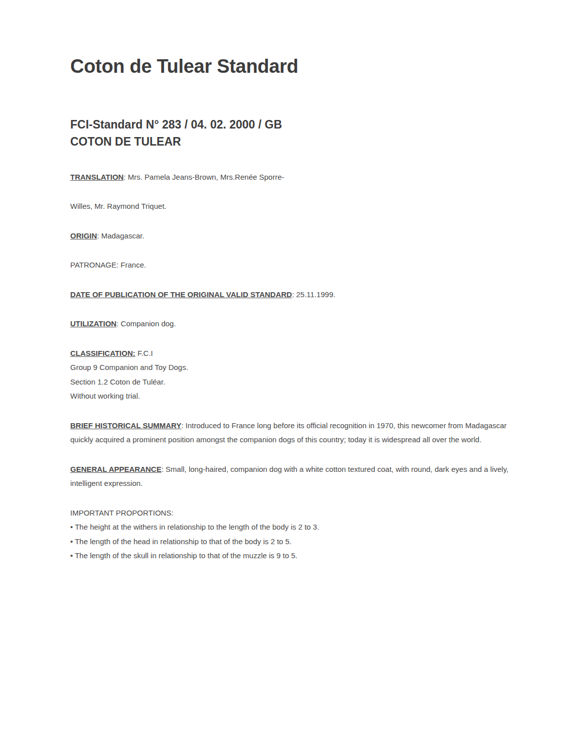Coton de Tulear Standard
FCI-Standard N° 283 / 04. 02. 2000 / GB
COTON DE TULEAR
TRANSLATION: Mrs. Pamela Jeans-Brown, Mrs.Renée Sporre-
Willes, Mr. Raymond Triquet.
ORIGIN: Madagascar.
PATRONAGE: France.
DATE OF PUBLICATION OF THE ORIGINAL VALID STANDARD: 25.11.1999.
UTILIZATION: Companion dog.
CLASSIFICATION: F.C.I
Group 9 Companion and Toy Dogs.
Section 1.2 Coton de Tuléar.
Without working trial.
BRIEF HISTORICAL SUMMARY: Introduced to France long before its official recognition in 1970, this newcomer from Madagascar quickly acquired a prominent position amongst the companion dogs of this country; today it is widespread all over the world.
GENERAL APPEARANCE: Small, long-haired, companion dog with a white cotton textured coat, with round, dark eyes and a lively, intelligent expression.
IMPORTANT PROPORTIONS:
• The height at the withers in relationship to the length of the body is 2 to 3.
• The length of the head in relationship to that of the body is 2 to 5.
• The length of the skull in relationship to that of the muzzle is 9 to 5.